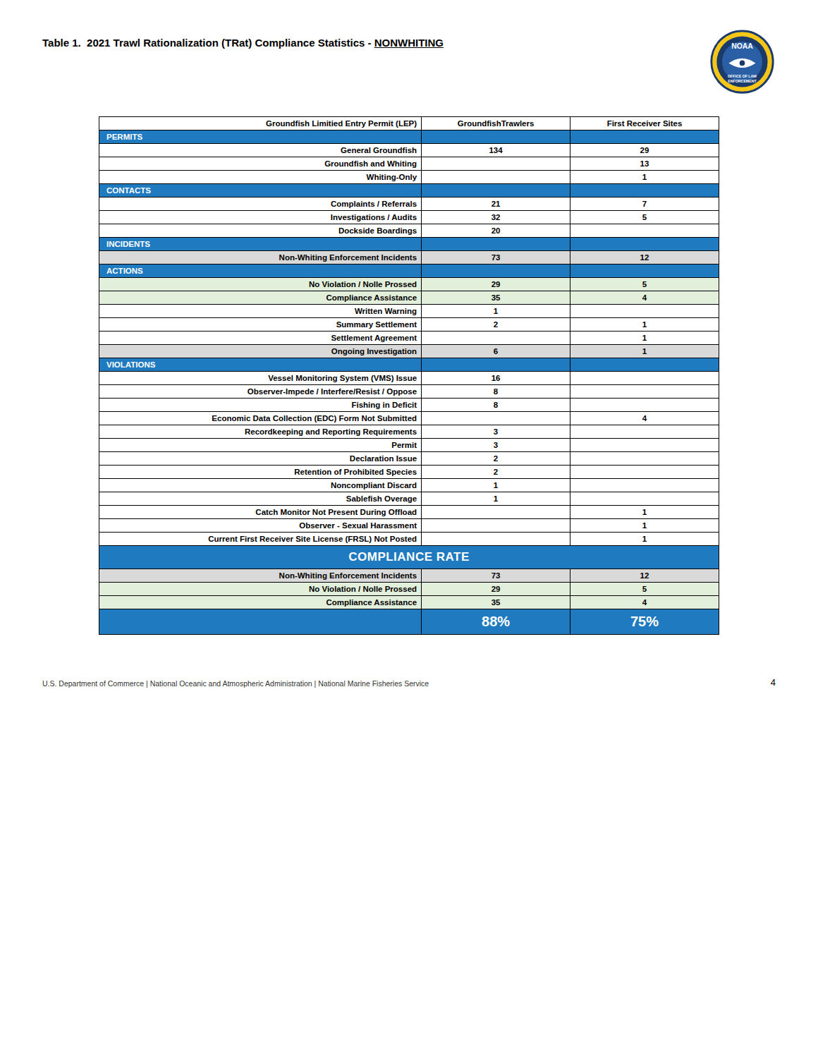Table 1. 2021 Trawl Rationalization (TRat) Compliance Statistics - NONWHITING
NOAA OFFICE OF LAW ENFORCEMENT
| Groundfish Limitied Entry Permit (LEP) | GroundfishTrawlers | First Receiver Sites |
| --- | --- | --- |
| PERMITS | | |
| General Groundfish | 134 | 29 |
| Groundfish and Whiting | | 13 |
| Whiting-Only | | 1 |
| CONTACTS | | |
| Complaints / Referrals | 21 | 7 |
| Investigations / Audits | 32 | 5 |
| Dockside Boardings | 20 | |
| INCIDENTS | | |
| Non-Whiting Enforcement Incidents | 73 | 12 |
| ACTIONS | | |
| No Violation / Nolle Prossed | 29 | 5 |
| Compliance Assistance | 35 | 4 |
| Written Warning | 1 | |
| Summary Settlement | 2 | 1 |
| Settlement Agreement | | 1 |
| Ongoing Investigation | 6 | 1 |
| VIOLATIONS | | |
| Vessel Monitoring System (VMS) Issue | 16 | |
| Observer-Impede / Interfere/Resist / Oppose | 8 | |
| Fishing in Deficit | 8 | |
| Economic Data Collection (EDC) Form Not Submitted | | 4 |
| Recordkeeping and Reporting Requirements | 3 | |
| Permit | 3 | |
| Declaration Issue | 2 | |
| Retention of Prohibited Species | 2 | |
| Noncompliant Discard | 1 | |
| Sablefish Overage | 1 | |
| Catch Monitor Not Present During Offload | | 1 |
| Observer - Sexual Harassment | | 1 |
| Current First Receiver Site License (FRSL) Not Posted | | 1 |
| COMPLIANCE RATE |
| Non-Whiting Enforcement Incidents | 73 | 12 |
| No Violation / Nolle Prossed | 29 | 5 |
| Compliance Assistance | 35 | 4 |
| | 88% | 75% |
U.S. Department of Commerce | National Oceanic and Atmospheric Administration | National Marine Fisheries Service
4